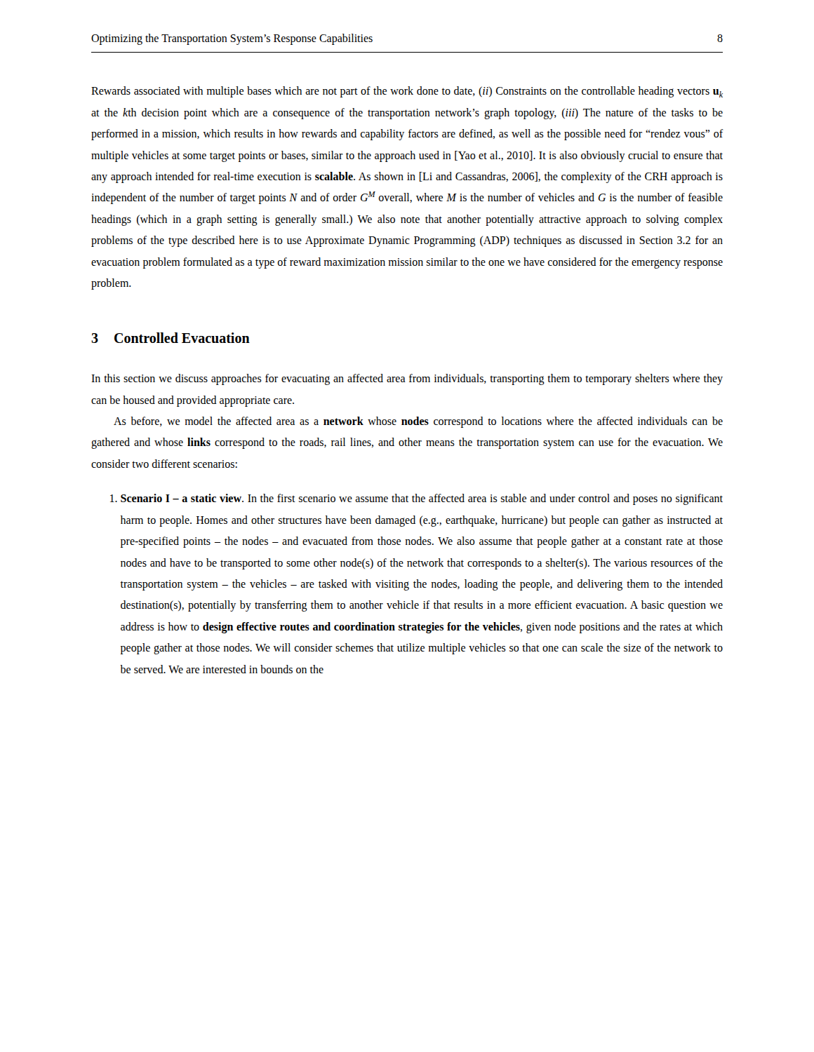Optimizing the Transportation System’s Response Capabilities 8
Rewards associated with multiple bases which are not part of the work done to date, (ii) Constraints on the controllable heading vectors uk at the kth decision point which are a consequence of the transportation network’s graph topology, (iii) The nature of the tasks to be performed in a mission, which results in how rewards and capability factors are defined, as well as the possible need for “rendez vous” of multiple vehicles at some target points or bases, similar to the approach used in [Yao et al., 2010]. It is also obviously crucial to ensure that any approach intended for real-time execution is scalable. As shown in [Li and Cassandras, 2006], the complexity of the CRH approach is independent of the number of target points N and of order GM overall, where M is the number of vehicles and G is the number of feasible headings (which in a graph setting is generally small.) We also note that another potentially attractive approach to solving complex problems of the type described here is to use Approximate Dynamic Programming (ADP) techniques as discussed in Section 3.2 for an evacuation problem formulated as a type of reward maximization mission similar to the one we have considered for the emergency response problem.
3 Controlled Evacuation
In this section we discuss approaches for evacuating an affected area from individuals, transporting them to temporary shelters where they can be housed and provided appropriate care.
As before, we model the affected area as a network whose nodes correspond to locations where the affected individuals can be gathered and whose links correspond to the roads, rail lines, and other means the transportation system can use for the evacuation. We consider two different scenarios:
Scenario I – a static view. In the first scenario we assume that the affected area is stable and under control and poses no significant harm to people. Homes and other structures have been damaged (e.g., earthquake, hurricane) but people can gather as instructed at pre-specified points – the nodes – and evacuated from those nodes. We also assume that people gather at a constant rate at those nodes and have to be transported to some other node(s) of the network that corresponds to a shelter(s). The various resources of the transportation system – the vehicles – are tasked with visiting the nodes, loading the people, and delivering them to the intended destination(s), potentially by transferring them to another vehicle if that results in a more efficient evacuation. A basic question we address is how to design effective routes and coordination strategies for the vehicles, given node positions and the rates at which people gather at those nodes. We will consider schemes that utilize multiple vehicles so that one can scale the size of the network to be served. We are interested in bounds on the